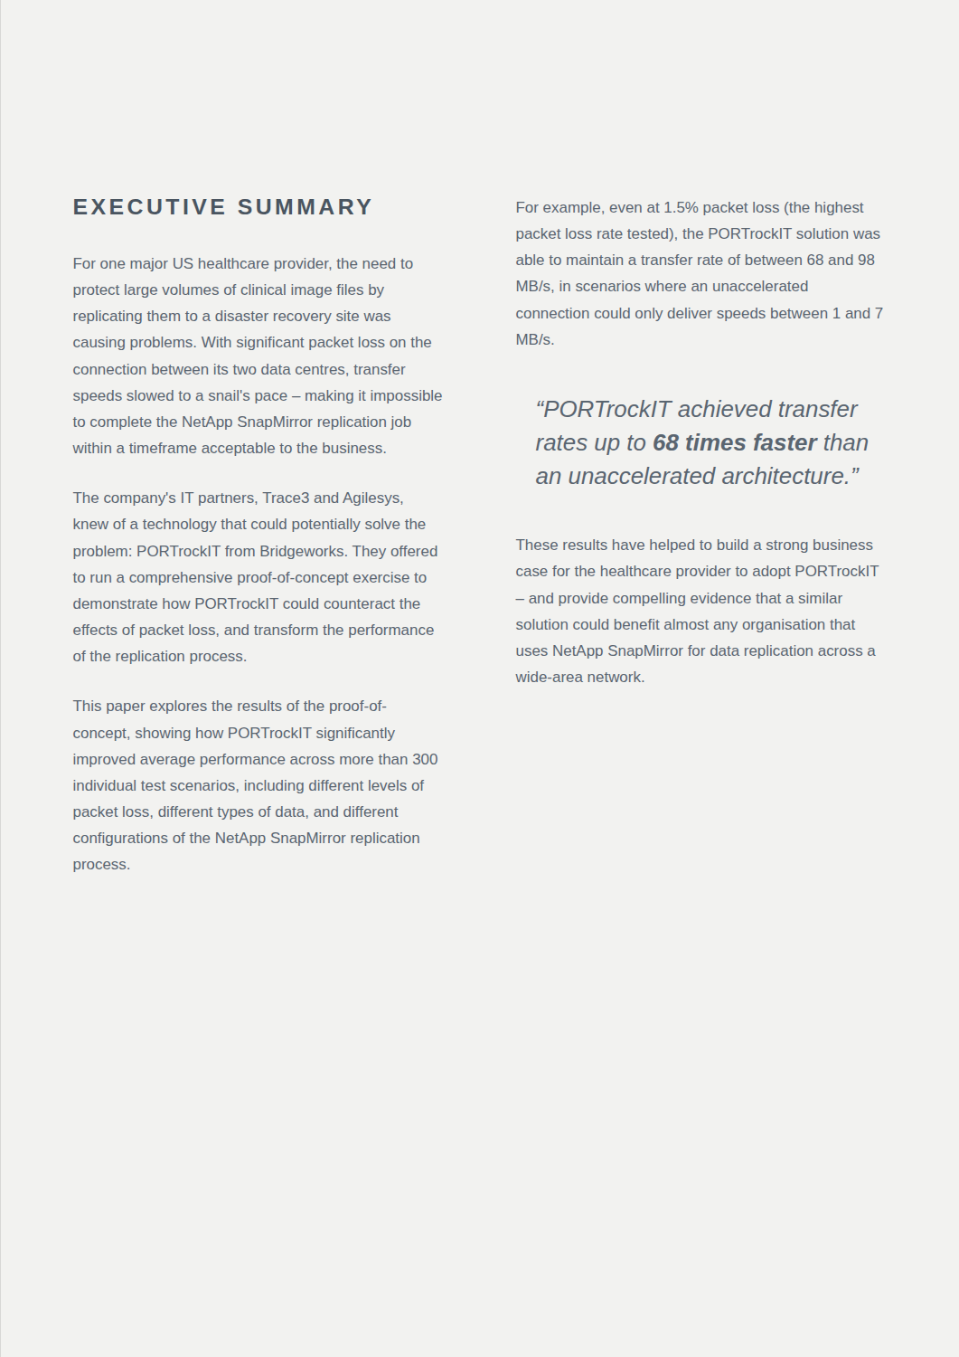Executive Summary
For one major US healthcare provider, the need to protect large volumes of clinical image files by replicating them to a disaster recovery site was causing problems. With significant packet loss on the connection between its two data centres, transfer speeds slowed to a snail's pace – making it impossible to complete the NetApp SnapMirror replication job within a timeframe acceptable to the business.
The company's IT partners, Trace3 and Agilesys, knew of a technology that could potentially solve the problem: PORTrockIT from Bridgeworks. They offered to run a comprehensive proof-of-concept exercise to demonstrate how PORTrockIT could counteract the effects of packet loss, and transform the performance of the replication process.
This paper explores the results of the proof-of-concept, showing how PORTrockIT significantly improved average performance across more than 300 individual test scenarios, including different levels of packet loss, different types of data, and different configurations of the NetApp SnapMirror replication process.
For example, even at 1.5% packet loss (the highest packet loss rate tested), the PORTrockIT solution was able to maintain a transfer rate of between 68 and 98 MB/s, in scenarios where an unaccelerated connection could only deliver speeds between 1 and 7 MB/s.
“PORTrockIT achieved transfer rates up to 68 times faster than an unaccelerated architecture.”
These results have helped to build a strong business case for the healthcare provider to adopt PORTrockIT – and provide compelling evidence that a similar solution could benefit almost any organisation that uses NetApp SnapMirror for data replication across a wide-area network.